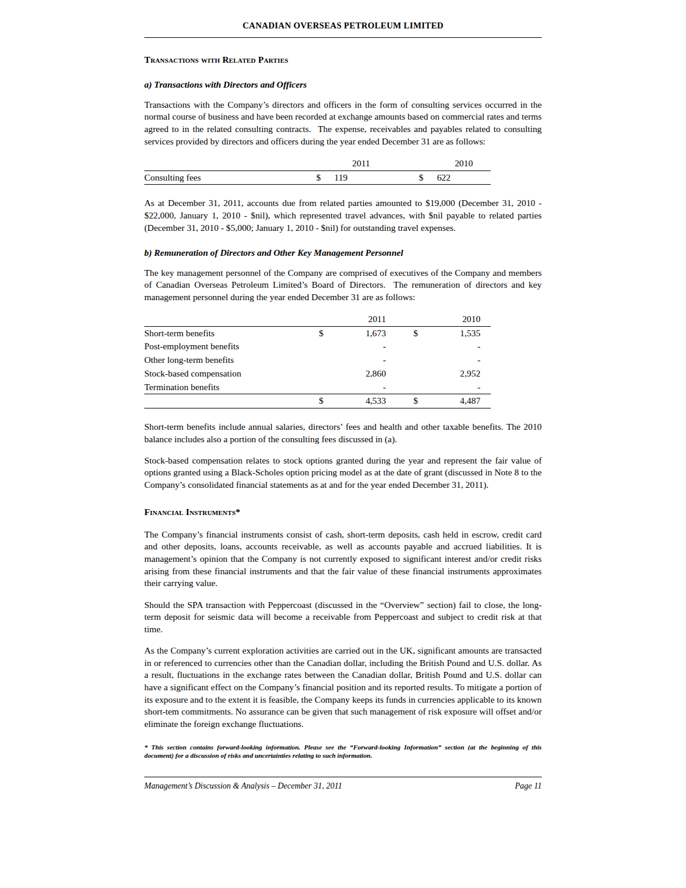CANADIAN OVERSEAS PETROLEUM LIMITED
Transactions with Related Parties
a) Transactions with Directors and Officers
Transactions with the Company’s directors and officers in the form of consulting services occurred in the normal course of business and have been recorded at exchange amounts based on commercial rates and terms agreed to in the related consulting contracts. The expense, receivables and payables related to consulting services provided by directors and officers during the year ended December 31 are as follows:
| | | 2011 | | | 2010 |
| Consulting fees | $ | 119 | | $ | 622 |
As at December 31, 2011, accounts due from related parties amounted to $19,000 (December 31, 2010 - $22,000, January 1, 2010 - $nil), which represented travel advances, with $nil payable to related parties (December 31, 2010 - $5,000; January 1, 2010 - $nil) for outstanding travel expenses.
b) Remuneration of Directors and Other Key Management Personnel
The key management personnel of the Company are comprised of executives of the Company and members of Canadian Overseas Petroleum Limited’s Board of Directors. The remuneration of directors and key management personnel during the year ended December 31 are as follows:
| | | 2011 | | | 2010 |
| Short-term benefits | $ | 1,673 | | $ | 1,535 |
| Post-employment benefits | | - | | | - |
| Other long-term benefits | | - | | | - |
| Stock-based compensation | | 2,860 | | | 2,952 |
| Termination benefits | | - | | | - |
| | $ | 4,533 | | $ | 4,487 |
Short-term benefits include annual salaries, directors’ fees and health and other taxable benefits. The 2010 balance includes also a portion of the consulting fees discussed in (a).
Stock-based compensation relates to stock options granted during the year and represent the fair value of options granted using a Black-Scholes option pricing model as at the date of grant (discussed in Note 8 to the Company’s consolidated financial statements as at and for the year ended December 31, 2011).
Financial Instruments*
The Company’s financial instruments consist of cash, short-term deposits, cash held in escrow, credit card and other deposits, loans, accounts receivable, as well as accounts payable and accrued liabilities. It is management’s opinion that the Company is not currently exposed to significant interest and/or credit risks arising from these financial instruments and that the fair value of these financial instruments approximates their carrying value.
Should the SPA transaction with Peppercoast (discussed in the “Overview” section) fail to close, the long-term deposit for seismic data will become a receivable from Peppercoast and subject to credit risk at that time.
As the Company’s current exploration activities are carried out in the UK, significant amounts are transacted in or referenced to currencies other than the Canadian dollar, including the British Pound and U.S. dollar. As a result, fluctuations in the exchange rates between the Canadian dollar, British Pound and U.S. dollar can have a significant effect on the Company’s financial position and its reported results. To mitigate a portion of its exposure and to the extent it is feasible, the Company keeps its funds in currencies applicable to its known short-tem commitments. No assurance can be given that such management of risk exposure will offset and/or eliminate the foreign exchange fluctuations.
* This section contains forward-looking information. Please see the “Forward-looking Information” section (at the beginning of this document) for a discussion of risks and uncertainties relating to such information.
Management’s Discussion & Analysis – December 31, 2011
Page 11